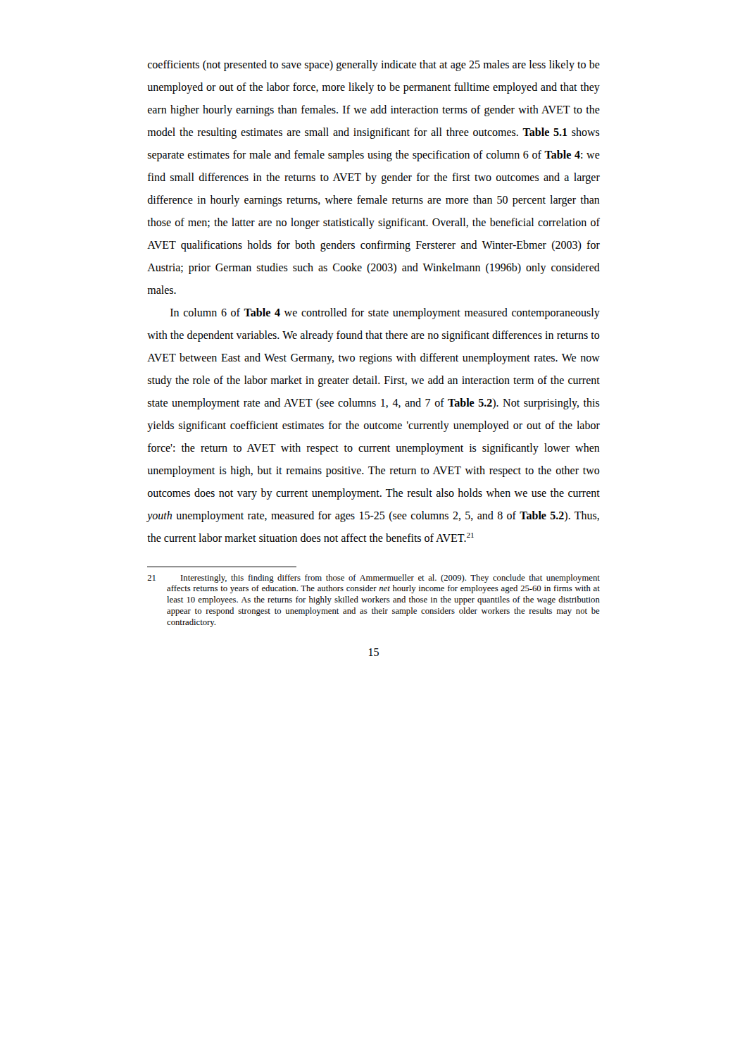coefficients (not presented to save space) generally indicate that at age 25 males are less likely to be unemployed or out of the labor force, more likely to be permanent fulltime employed and that they earn higher hourly earnings than females. If we add interaction terms of gender with AVET to the model the resulting estimates are small and insignificant for all three outcomes. Table 5.1 shows separate estimates for male and female samples using the specification of column 6 of Table 4: we find small differences in the returns to AVET by gender for the first two outcomes and a larger difference in hourly earnings returns, where female returns are more than 50 percent larger than those of men; the latter are no longer statistically significant. Overall, the beneficial correlation of AVET qualifications holds for both genders confirming Fersterer and Winter-Ebmer (2003) for Austria; prior German studies such as Cooke (2003) and Winkelmann (1996b) only considered males.
In column 6 of Table 4 we controlled for state unemployment measured contemporaneously with the dependent variables. We already found that there are no significant differences in returns to AVET between East and West Germany, two regions with different unemployment rates. We now study the role of the labor market in greater detail. First, we add an interaction term of the current state unemployment rate and AVET (see columns 1, 4, and 7 of Table 5.2). Not surprisingly, this yields significant coefficient estimates for the outcome 'currently unemployed or out of the labor force': the return to AVET with respect to current unemployment is significantly lower when unemployment is high, but it remains positive. The return to AVET with respect to the other two outcomes does not vary by current unemployment. The result also holds when we use the current youth unemployment rate, measured for ages 15-25 (see columns 2, 5, and 8 of Table 5.2). Thus, the current labor market situation does not affect the benefits of AVET.21
21
Interestingly, this finding differs from those of Ammermueller et al. (2009). They conclude that unemployment affects returns to years of education. The authors consider net hourly income for employees aged 25-60 in firms with at least 10 employees. As the returns for highly skilled workers and those in the upper quantiles of the wage distribution appear to respond strongest to unemployment and as their sample considers older workers the results may not be contradictory.
15